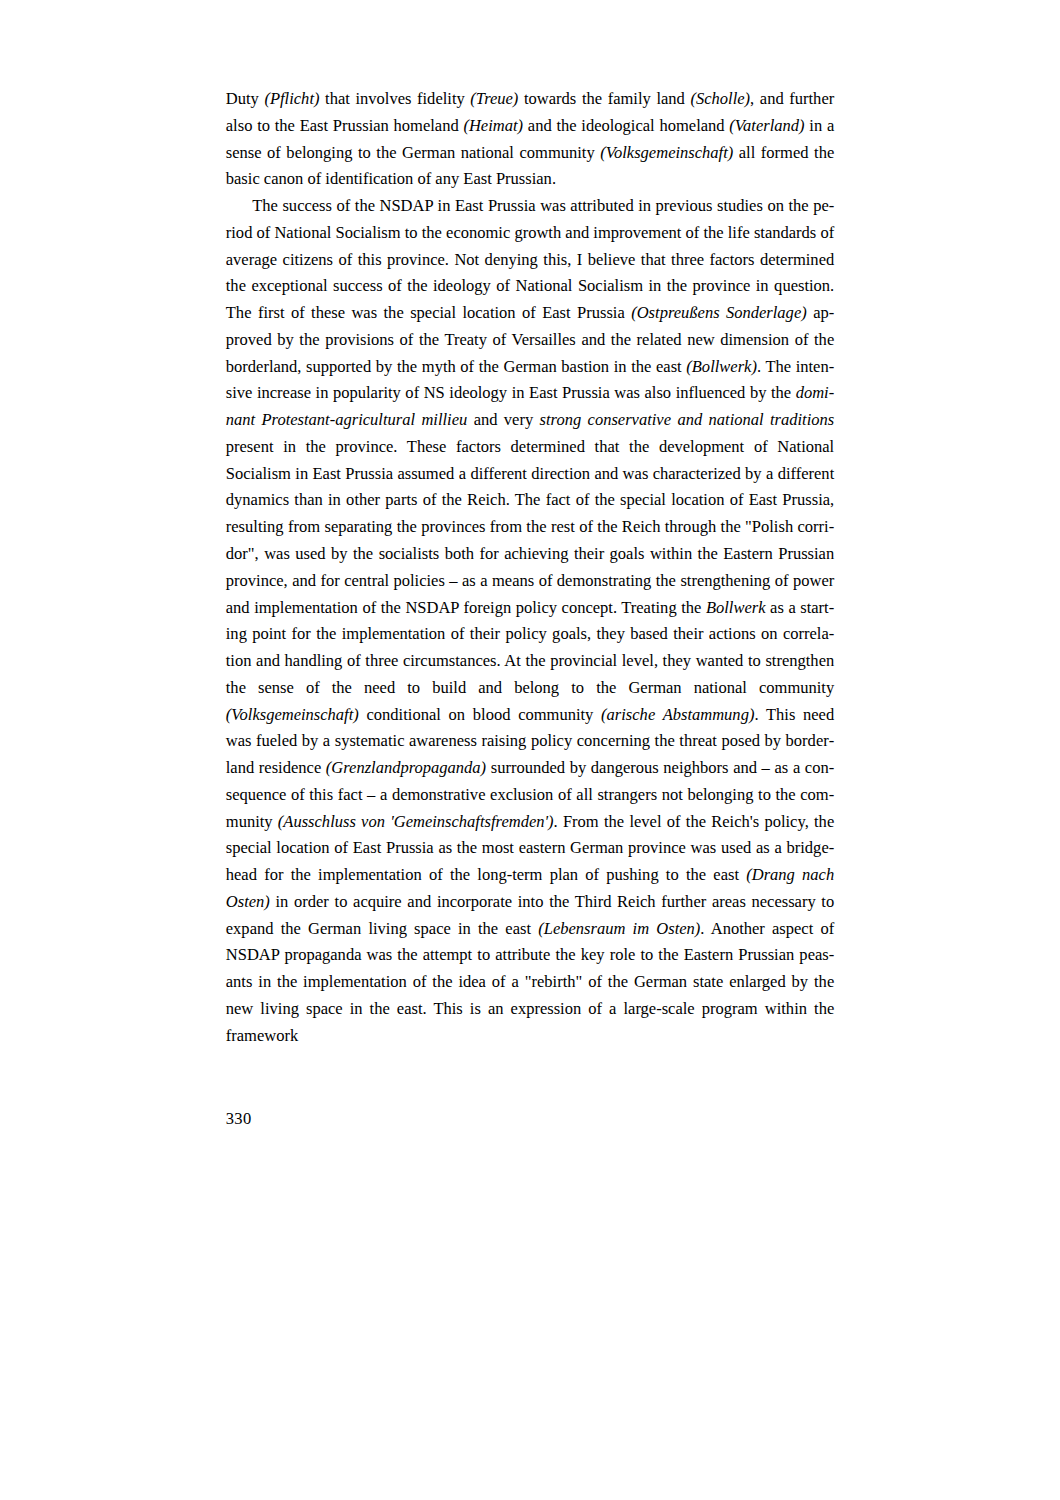Duty (Pflicht) that involves fidelity (Treue) towards the family land (Scholle), and further also to the East Prussian homeland (Heimat) and the ideological homeland (Vaterland) in a sense of belonging to the German national community (Volksgemeinschaft) all formed the basic canon of identification of any East Prussian.
The success of the NSDAP in East Prussia was attributed in previous studies on the period of National Socialism to the economic growth and improvement of the life standards of average citizens of this province. Not denying this, I believe that three factors determined the exceptional success of the ideology of National Socialism in the province in question. The first of these was the special location of East Prussia (Ostpreußens Sonderlage) approved by the provisions of the Treaty of Versailles and the related new dimension of the borderland, supported by the myth of the German bastion in the east (Bollwerk). The intensive increase in popularity of NS ideology in East Prussia was also influenced by the dominant Protestant-agricultural millieu and very strong conservative and national traditions present in the province. These factors determined that the development of National Socialism in East Prussia assumed a different direction and was characterized by a different dynamics than in other parts of the Reich. The fact of the special location of East Prussia, resulting from separating the provinces from the rest of the Reich through the "Polish corridor", was used by the socialists both for achieving their goals within the Eastern Prussian province, and for central policies – as a means of demonstrating the strengthening of power and implementation of the NSDAP foreign policy concept. Treating the Bollwerk as a starting point for the implementation of their policy goals, they based their actions on correlation and handling of three circumstances. At the provincial level, they wanted to strengthen the sense of the need to build and belong to the German national community (Volksgemeinschaft) conditional on blood community (arische Abstammung). This need was fueled by a systematic awareness raising policy concerning the threat posed by borderland residence (Grenzlandpropaganda) surrounded by dangerous neighbors and – as a consequence of this fact – a demonstrative exclusion of all strangers not belonging to the community (Ausschluss von 'Gemeinschaftsfremden'). From the level of the Reich's policy, the special location of East Prussia as the most eastern German province was used as a bridgehead for the implementation of the long-term plan of pushing to the east (Drang nach Osten) in order to acquire and incorporate into the Third Reich further areas necessary to expand the German living space in the east (Lebensraum im Osten). Another aspect of NSDAP propaganda was the attempt to attribute the key role to the Eastern Prussian peasants in the implementation of the idea of a "rebirth" of the German state enlarged by the new living space in the east. This is an expression of a large-scale program within the framework
330